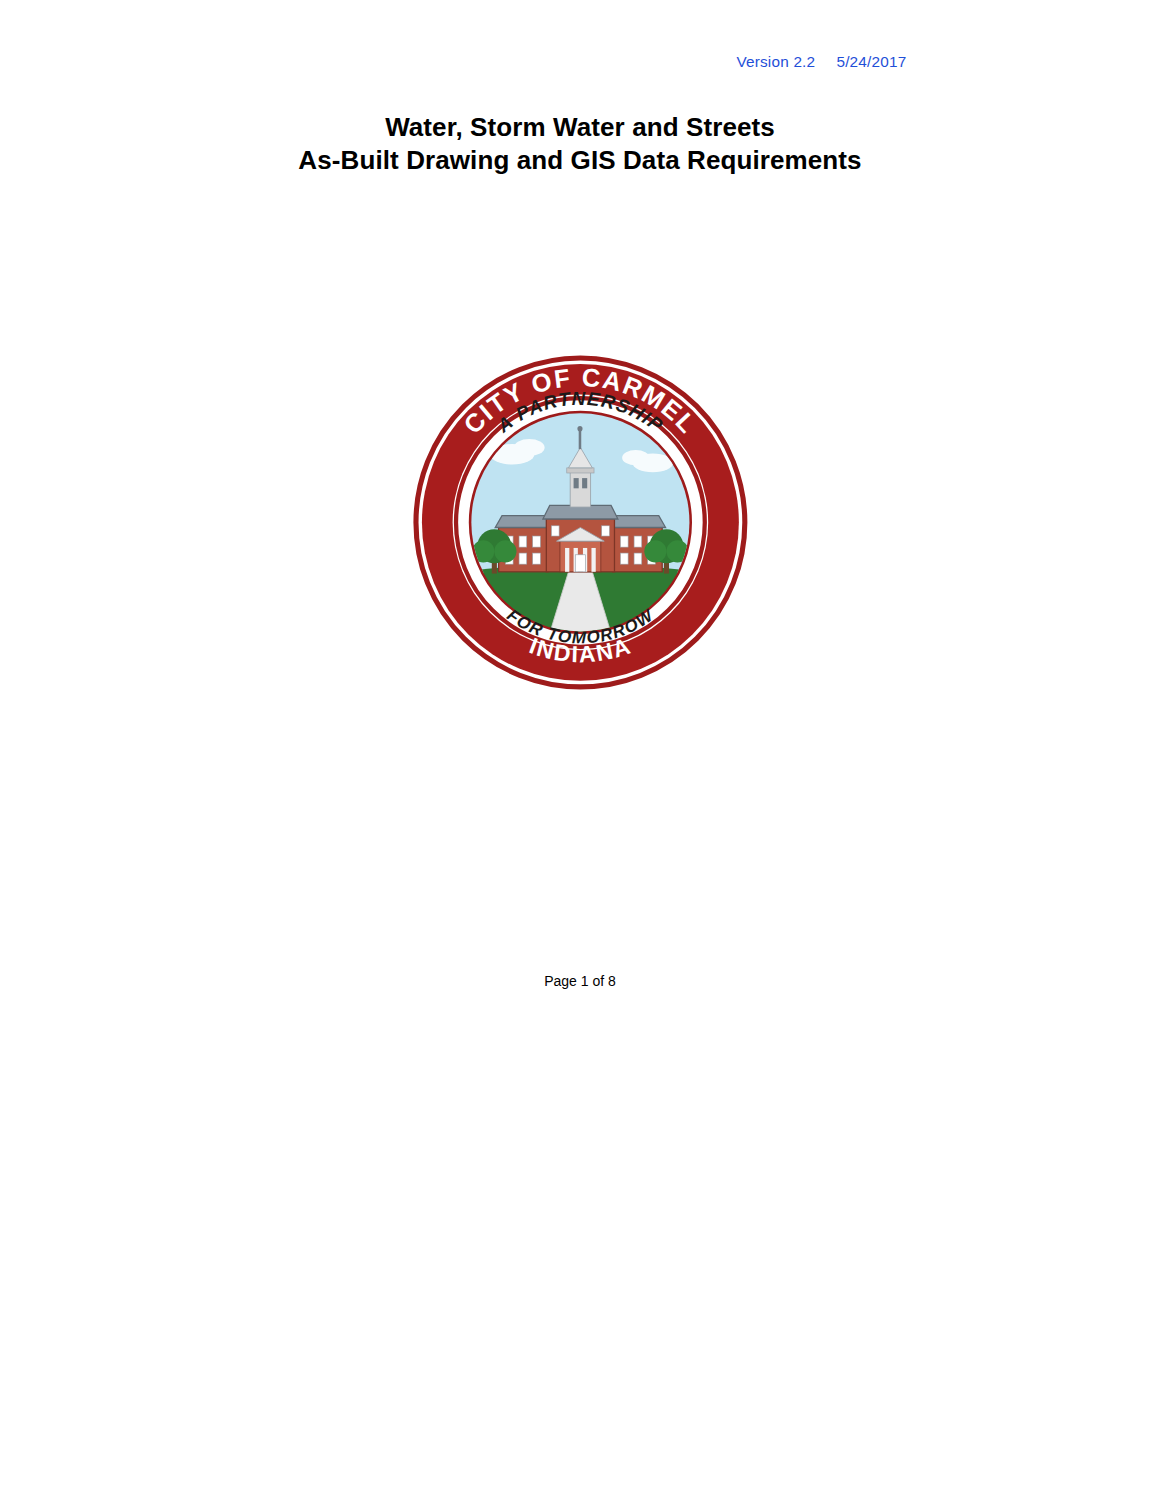Version 2.25/24/2017
Water, Storm Water and Streets
As-Built Drawing and GIS Data Requirements
CITY OF CARMEL INDIANA A PARTNERSHIP FOR TOMORROW
Page 1 of 8